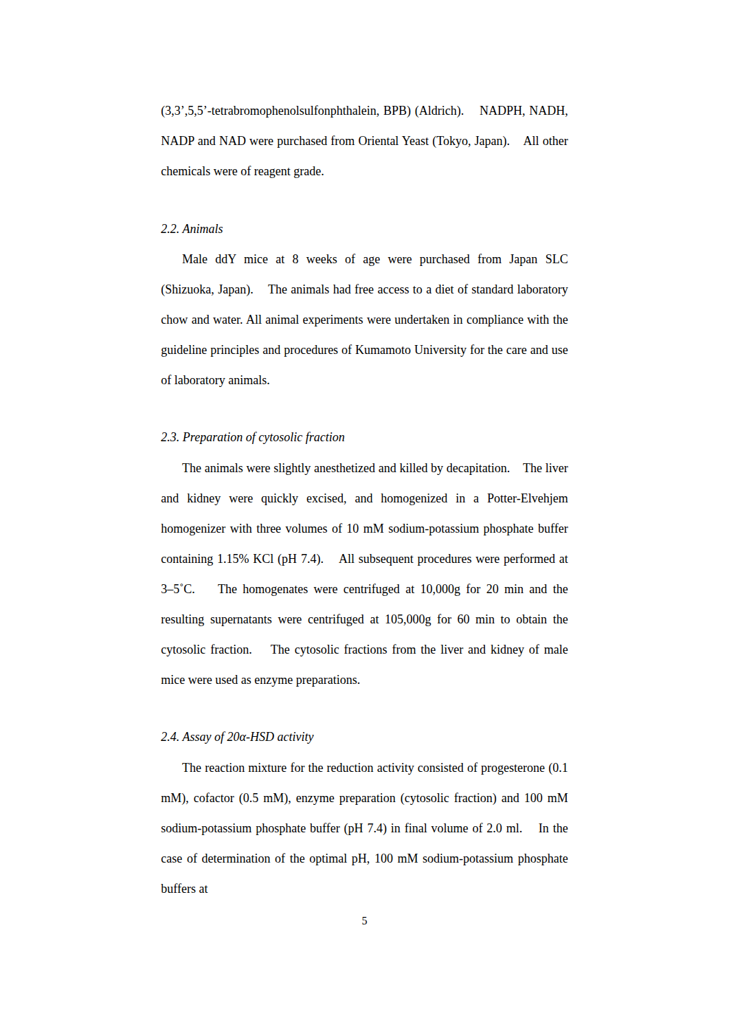(3,3’,5,5’-tetrabromophenolsulfonphthalein, BPB) (Aldrich). NADPH, NADH, NADP and NAD were purchased from Oriental Yeast (Tokyo, Japan). All other chemicals were of reagent grade.
2.2. Animals
Male ddY mice at 8 weeks of age were purchased from Japan SLC (Shizuoka, Japan). The animals had free access to a diet of standard laboratory chow and water. All animal experiments were undertaken in compliance with the guideline principles and procedures of Kumamoto University for the care and use of laboratory animals.
2.3. Preparation of cytosolic fraction
The animals were slightly anesthetized and killed by decapitation. The liver and kidney were quickly excised, and homogenized in a Potter-Elvehjem homogenizer with three volumes of 10 mM sodium-potassium phosphate buffer containing 1.15% KCl (pH 7.4). All subsequent procedures were performed at 3–5˚C. The homogenates were centrifuged at 10,000g for 20 min and the resulting supernatants were centrifuged at 105,000g for 60 min to obtain the cytosolic fraction. The cytosolic fractions from the liver and kidney of male mice were used as enzyme preparations.
2.4. Assay of 20α-HSD activity
The reaction mixture for the reduction activity consisted of progesterone (0.1 mM), cofactor (0.5 mM), enzyme preparation (cytosolic fraction) and 100 mM sodium-potassium phosphate buffer (pH 7.4) in final volume of 2.0 ml. In the case of determination of the optimal pH, 100 mM sodium-potassium phosphate buffers at
5